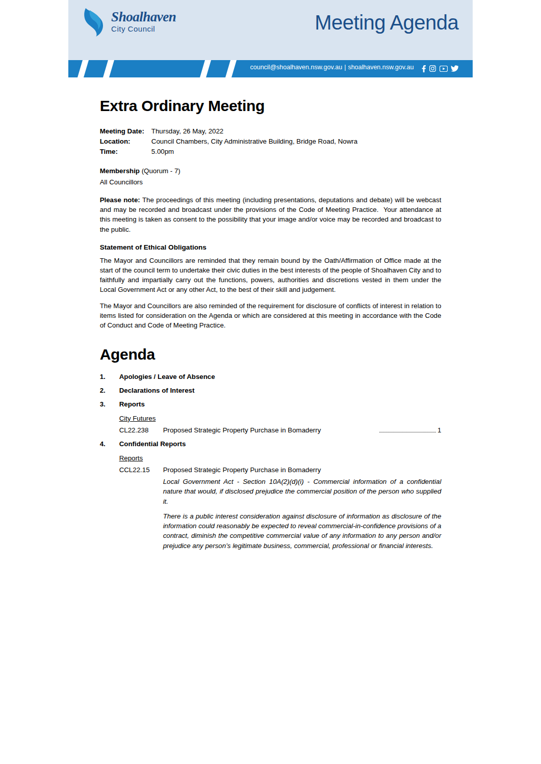Shoalhaven
City Council
Meeting Agenda
council@shoalhaven.nsw.gov.au|shoalhaven.nsw.gov.au
Extra Ordinary Meeting
| Meeting Date: | Thursday, 26 May, 2022 |
| Location: | Council Chambers, City Administrative Building, Bridge Road, Nowra |
| Time: | 5.00pm |
Membership (Quorum - 7)
All Councillors
Please note: The proceedings of this meeting (including presentations, deputations and debate) will be webcast and may be recorded and broadcast under the provisions of the Code of Meeting Practice. Your attendance at this meeting is taken as consent to the possibility that your image and/or voice may be recorded and broadcast to the public.
Statement of Ethical Obligations
The Mayor and Councillors are reminded that they remain bound by the Oath/Affirmation of Office made at the start of the council term to undertake their civic duties in the best interests of the people of Shoalhaven City and to faithfully and impartially carry out the functions, powers, authorities and discretions vested in them under the Local Government Act or any other Act, to the best of their skill and judgement.
The Mayor and Councillors are also reminded of the requirement for disclosure of conflicts of interest in relation to items listed for consideration on the Agenda or which are considered at this meeting in accordance with the Code of Conduct and Code of Meeting Practice.
Agenda
1. Apologies / Leave of Absence
2. Declarations of Interest
3. Reports
City Futures
CL22.238 Proposed Strategic Property Purchase in Bomaderry 1
4. Confidential Reports
Reports
CCL22.15 Proposed Strategic Property Purchase in Bomaderry
Local Government Act - Section 10A(2)(d)(i) - Commercial information of a confidential nature that would, if disclosed prejudice the commercial position of the person who supplied it.
There is a public interest consideration against disclosure of information as disclosure of the information could reasonably be expected to reveal commercial-in-confidence provisions of a contract, diminish the competitive commercial value of any information to any person and/or prejudice any person’s legitimate business, commercial, professional or financial interests.